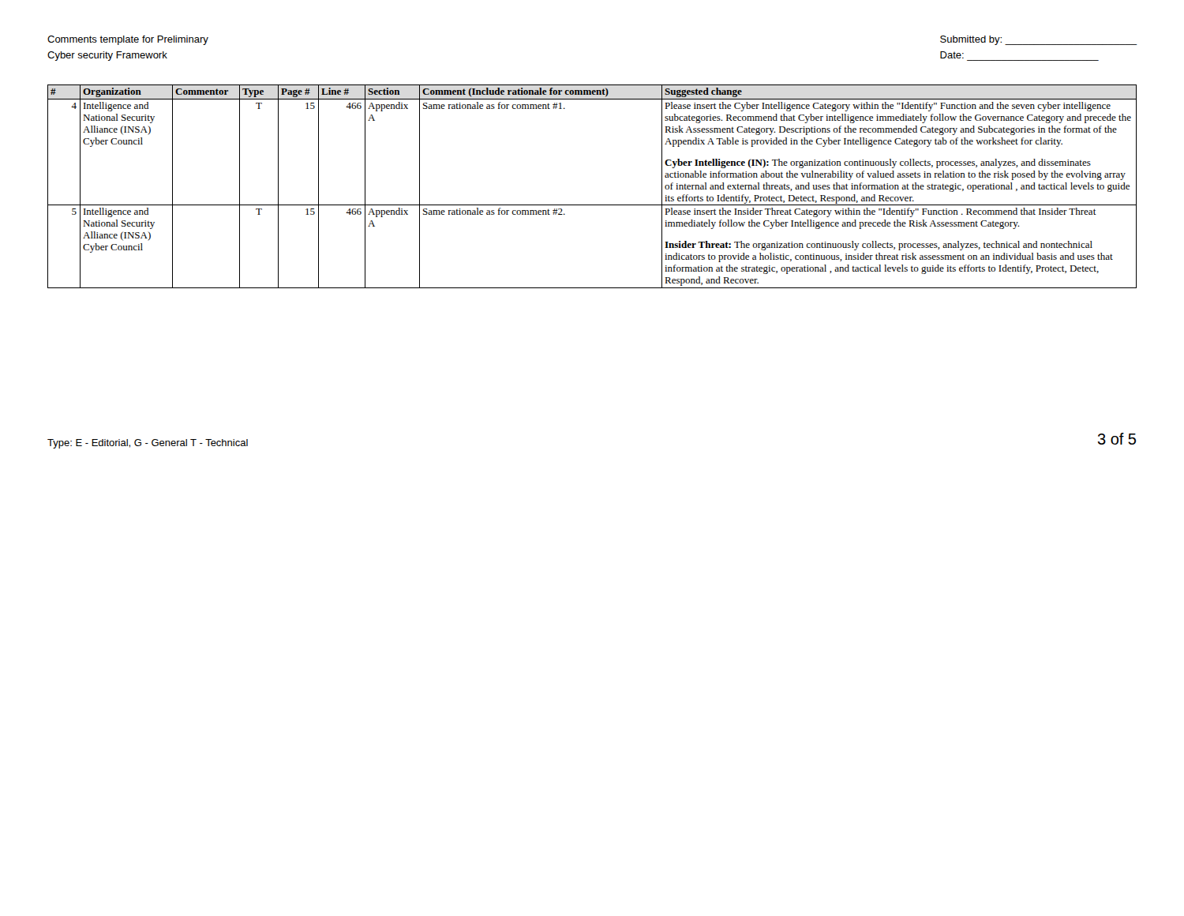Comments template for Preliminary
Cyber security Framework
Submitted by: _______________________
Date: _______________________
| # | Organization | Commentor | Type | Page # | Line # | Section | Comment (Include rationale for comment) | Suggested change |
| --- | --- | --- | --- | --- | --- | --- | --- | --- |
| 4 | Intelligence and National Security Alliance (INSA) Cyber Council | | T | 15 | 466 | Appendix A | Same rationale as for comment #1. | Please insert the Cyber Intelligence Category within the "Identify" Function and the seven cyber intelligence subcategories. Recommend that Cyber intelligence immediately follow the Governance Category and precede the Risk Assessment Category. Descriptions of the recommended Category and Subcategories in the format of the Appendix A Table is provided in the Cyber Intelligence Category tab of the worksheet for clarity. Cyber Intelligence (IN): The organization continuously collects, processes, analyzes, and disseminates actionable information about the vulnerability of valued assets in relation to the risk posed by the evolving array of internal and external threats, and uses that information at the strategic, operational , and tactical levels to guide its efforts to Identify, Protect, Detect, Respond, and Recover. |
| 5 | Intelligence and National Security Alliance (INSA) Cyber Council | | T | 15 | 466 | Appendix A | Same rationale as for comment #2. | Please insert the Insider Threat Category within the "Identify" Function . Recommend that Insider Threat immediately follow the Cyber Intelligence and precede the Risk Assessment Category. Insider Threat: The organization continuously collects, processes, analyzes, technical and nontechnical indicators to provide a holistic, continuous, insider threat risk assessment on an individual basis and uses that information at the strategic, operational , and tactical levels to guide its efforts to Identify, Protect, Detect, Respond, and Recover. |
Type: E - Editorial, G - General T - Technical
3 of 5